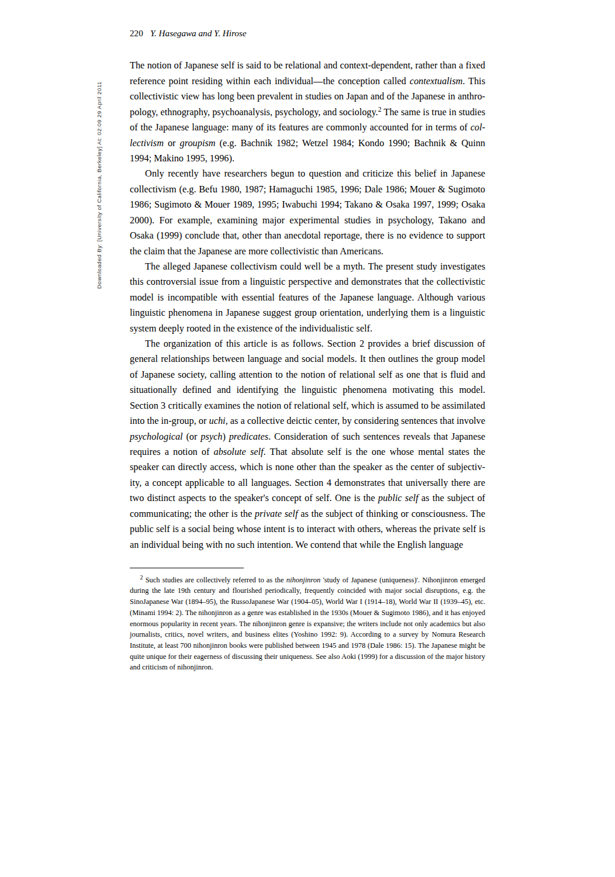Downloaded By: [University of California, Berkeley] At: 02:09 29 April 2011
220 Y. Hasegawa and Y. Hirose
The notion of Japanese self is said to be relational and context-dependent, rather than a fixed reference point residing within each individual—the conception called contextualism. This collectivistic view has long been prevalent in studies on Japan and of the Japanese in anthropology, ethnography, psychoanalysis, psychology, and sociology.2 The same is true in studies of the Japanese language: many of its features are commonly accounted for in terms of collectivism or groupism (e.g. Bachnik 1982; Wetzel 1984; Kondo 1990; Bachnik & Quinn 1994; Makino 1995, 1996).
Only recently have researchers begun to question and criticize this belief in Japanese collectivism (e.g. Befu 1980, 1987; Hamaguchi 1985, 1996; Dale 1986; Mouer & Sugimoto 1986; Sugimoto & Mouer 1989, 1995; Iwabuchi 1994; Takano & Osaka 1997, 1999; Osaka 2000). For example, examining major experimental studies in psychology, Takano and Osaka (1999) conclude that, other than anecdotal reportage, there is no evidence to support the claim that the Japanese are more collectivistic than Americans.
The alleged Japanese collectivism could well be a myth. The present study investigates this controversial issue from a linguistic perspective and demonstrates that the collectivistic model is incompatible with essential features of the Japanese language. Although various linguistic phenomena in Japanese suggest group orientation, underlying them is a linguistic system deeply rooted in the existence of the individualistic self.
The organization of this article is as follows. Section 2 provides a brief discussion of general relationships between language and social models. It then outlines the group model of Japanese society, calling attention to the notion of relational self as one that is fluid and situationally defined and identifying the linguistic phenomena motivating this model. Section 3 critically examines the notion of relational self, which is assumed to be assimilated into the in-group, or uchi, as a collective deictic center, by considering sentences that involve psychological (or psych) predicates. Consideration of such sentences reveals that Japanese requires a notion of absolute self. That absolute self is the one whose mental states the speaker can directly access, which is none other than the speaker as the center of subjectivity, a concept applicable to all languages. Section 4 demonstrates that universally there are two distinct aspects to the speaker's concept of self. One is the public self as the subject of communicating; the other is the private self as the subject of thinking or consciousness. The public self is a social being whose intent is to interact with others, whereas the private self is an individual being with no such intention. We contend that while the English language
2 Such studies are collectively referred to as the nihonjinron 'study of Japanese (uniqueness)'. Nihonjinron emerged during the late 19th century and flourished periodically, frequently coincided with major social disruptions, e.g. the SinoJapanese War (1894–95), the RussoJapanese War (1904–05), World War I (1914–18), World War II (1939–45), etc. (Minami 1994: 2). The nihonjinron as a genre was established in the 1930s (Mouer & Sugimoto 1986), and it has enjoyed enormous popularity in recent years. The nihonjinron genre is expansive; the writers include not only academics but also journalists, critics, novel writers, and business elites (Yoshino 1992: 9). According to a survey by Nomura Research Institute, at least 700 nihonjinron books were published between 1945 and 1978 (Dale 1986: 15). The Japanese might be quite unique for their eagerness of discussing their uniqueness. See also Aoki (1999) for a discussion of the major history and criticism of nihonjinron.